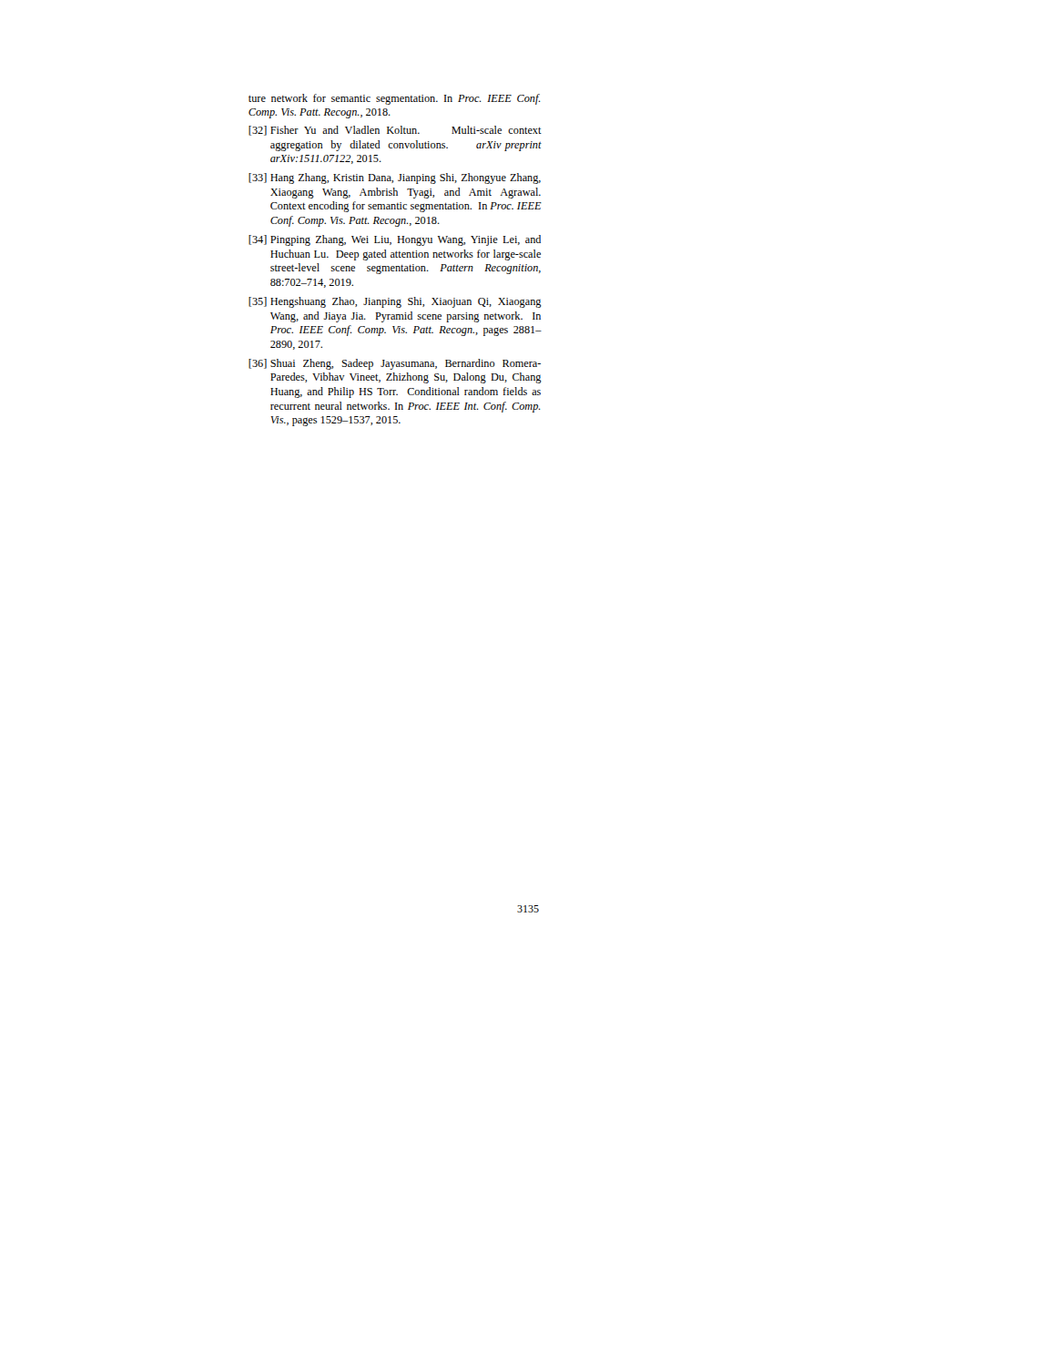ture network for semantic segmentation. In Proc. IEEE Conf. Comp. Vis. Patt. Recogn., 2018.
[32] Fisher Yu and Vladlen Koltun. Multi-scale context aggregation by dilated convolutions. arXiv preprint arXiv:1511.07122, 2015.
[33] Hang Zhang, Kristin Dana, Jianping Shi, Zhongyue Zhang, Xiaogang Wang, Ambrish Tyagi, and Amit Agrawal. Context encoding for semantic segmentation. In Proc. IEEE Conf. Comp. Vis. Patt. Recogn., 2018.
[34] Pingping Zhang, Wei Liu, Hongyu Wang, Yinjie Lei, and Huchuan Lu. Deep gated attention networks for large-scale street-level scene segmentation. Pattern Recognition, 88:702–714, 2019.
[35] Hengshuang Zhao, Jianping Shi, Xiaojuan Qi, Xiaogang Wang, and Jiaya Jia. Pyramid scene parsing network. In Proc. IEEE Conf. Comp. Vis. Patt. Recogn., pages 2881–2890, 2017.
[36] Shuai Zheng, Sadeep Jayasumana, Bernardino Romera-Paredes, Vibhav Vineet, Zhizhong Su, Dalong Du, Chang Huang, and Philip HS Torr. Conditional random fields as recurrent neural networks. In Proc. IEEE Int. Conf. Comp. Vis., pages 1529–1537, 2015.
3135